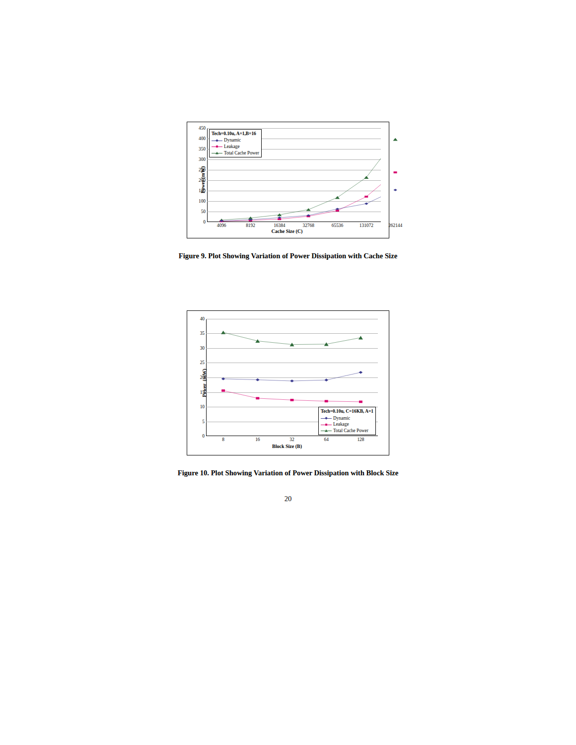Power (mW)
450
400
350
300
250
200
150
100
50
0
4096
8192
16384
32768
65536
131072
262144
Tech=0.10u, A=1,B=16
Dynamic
Leakage
Total Cache Power
Cache Size (C)
Figure 9. Plot Showing Variation of Power Dissipation with Cache Size
Power (mW)
40
35
30
25
20
15
10
5
0
8
16
32
64
128
Tech=0.10u, C=16KB, A=1
Dynamic
Leakage
Total Cache Power
Block Size (B)
Figure 10. Plot Showing Variation of Power Dissipation with Block Size
20